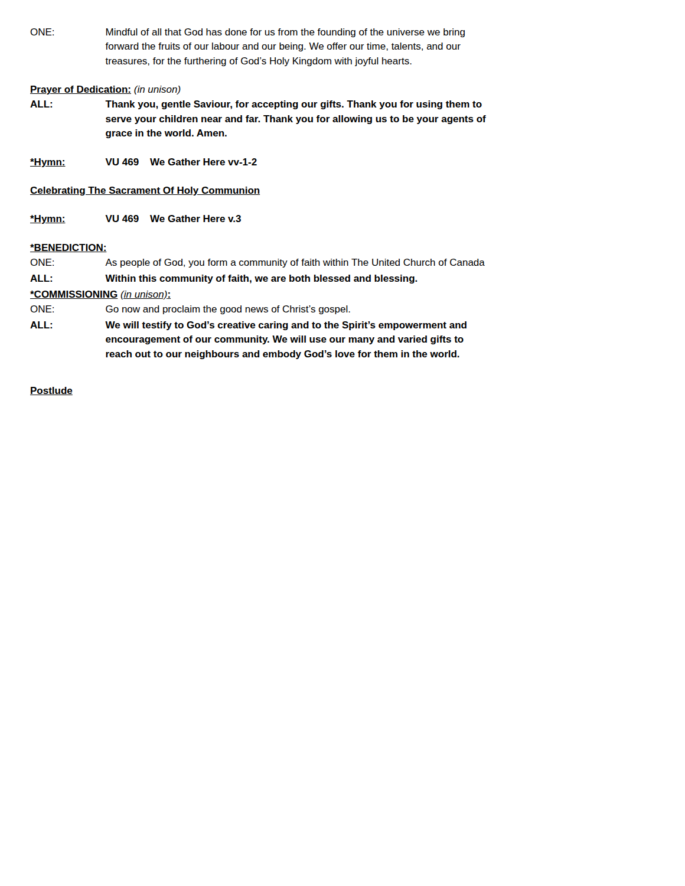ONE:
Mindful of all that God has done for us from the founding of the universe we bring forward the fruits of our labour and our being. We offer our time, talents, and our treasures, for the furthering of God’s Holy Kingdom with joyful hearts.
Prayer of Dedication: (in unison)
ALL:
Thank you, gentle Saviour, for accepting our gifts. Thank you for using them to serve your children near and far. Thank you for allowing us to be your agents of grace in the world. Amen.
*Hymn:
VU 469 We Gather Here vv-1-2
Celebrating The Sacrament Of Holy Communion
*Hymn:
VU 469 We Gather Here v.3
*BENEDICTION:
ONE:
As people of God, you form a community of faith within The United Church of Canada
ALL:
Within this community of faith, we are both blessed and blessing.
*COMMISSIONING (in unison):
ONE:
Go now and proclaim the good news of Christ’s gospel.
ALL:
We will testify to God’s creative caring and to the Spirit’s empowerment and encouragement of our community. We will use our many and varied gifts to reach out to our neighbours and embody God’s love for them in the world.
Postlude